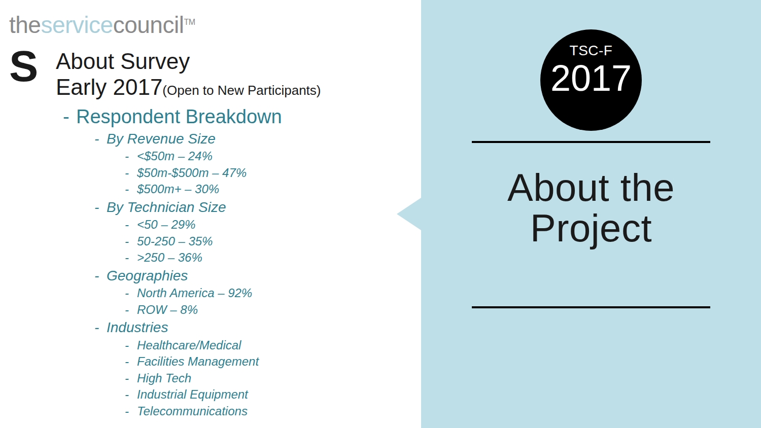TSC-F
2017
About the
Project
the service councilTM
S
About Survey
Early 2017(Open to New Participants)
Respondent Breakdown
By Revenue Size
<$50m – 24%
$50m-$500m – 47%
$500m+ – 30%
By Technician Size
<50 – 29%
50-250 – 35%
>250 – 36%
Geographies
North America – 92%
ROW – 8%
Industries
Healthcare/Medical
Facilities Management
High Tech
Industrial Equipment
Telecommunications